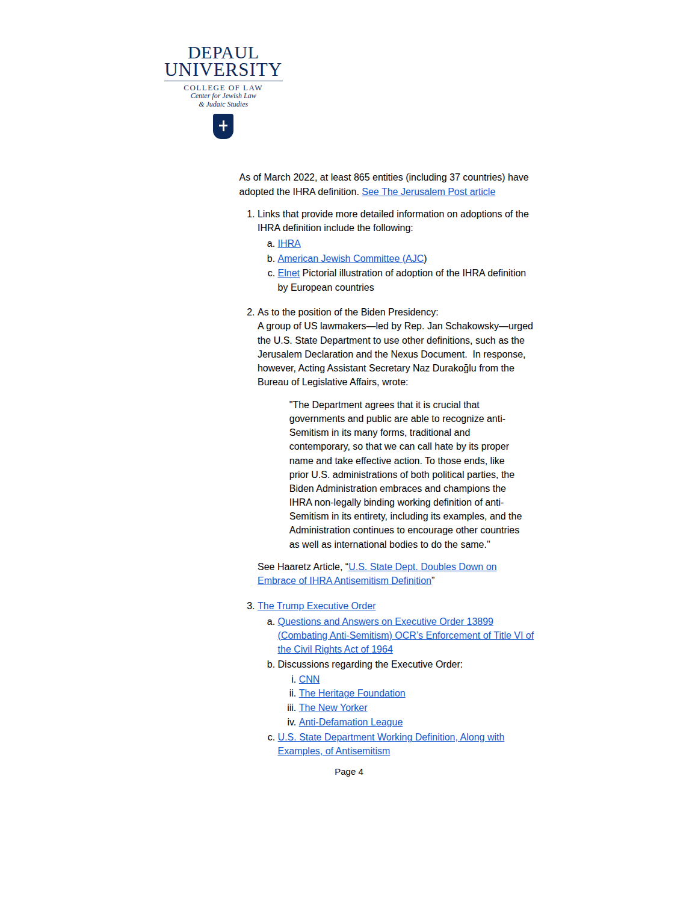DEPAUL
UNIVERSITY
COLLEGE OF LAW
Center for Jewish Law
& Judaic Studies
As of March 2022, at least 865 entities (including 37 countries) have adopted the IHRA definition. See The Jerusalem Post article
Links that provide more detailed information on adoptions of the IHRA definition include the following:
IHRA
American Jewish Committee (AJC)
Elnet Pictorial illustration of adoption of the IHRA definition by European countries
As to the position of the Biden Presidency:
A group of US lawmakers—led by Rep. Jan Schakowsky—urged the U.S. State Department to use other definitions, such as the Jerusalem Declaration and the Nexus Document. In response, however, Acting Assistant Secretary Naz Durakoğlu from the Bureau of Legislative Affairs, wrote:
"The Department agrees that it is crucial that governments and public are able to recognize anti-Semitism in its many forms, traditional and contemporary, so that we can call hate by its proper name and take effective action. To those ends, like prior U.S. administrations of both political parties, the Biden Administration embraces and champions the IHRA non-legally binding working definition of anti-Semitism in its entirety, including its examples, and the Administration continues to encourage other countries as well as international bodies to do the same."
See Haaretz Article, “U.S. State Dept. Doubles Down on Embrace of IHRA Antisemitism Definition”
The Trump Executive Order
Questions and Answers on Executive Order 13899 (Combating Anti-Semitism) OCR’s Enforcement of Title VI of the Civil Rights Act of 1964
Discussions regarding the Executive Order:
CNN
The Heritage Foundation
The New Yorker
Anti-Defamation League
U.S. State Department Working Definition, Along with Examples, of Antisemitism
Page 4